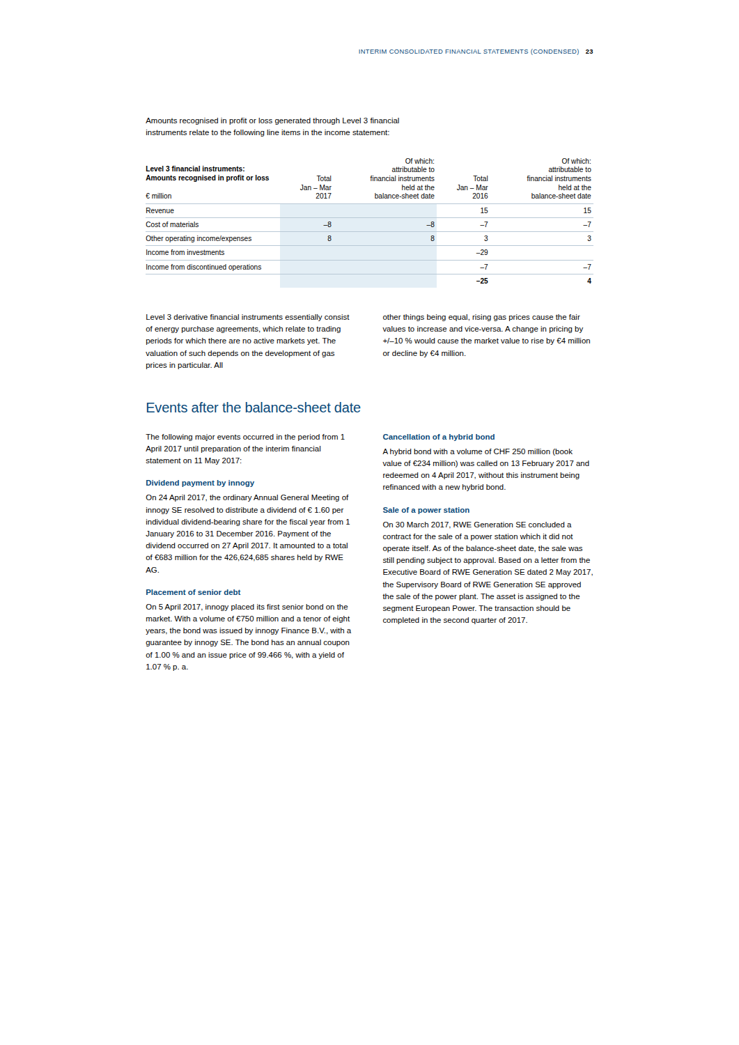INTERIM CONSOLIDATED FINANCIAL STATEMENTS (CONDENSED) 23
Amounts recognised in profit or loss generated through Level 3 financial instruments relate to the following line items in the income statement:
| Level 3 financial instruments: Amounts recognised in profit or loss € million | Total Jan – Mar 2017 | Of which: attributable to financial instruments held at the balance-sheet date | Total Jan – Mar 2016 | Of which: attributable to financial instruments held at the balance-sheet date |
| --- | --- | --- | --- | --- |
| Revenue | | | 15 | 15 |
| Cost of materials | –8 | –8 | –7 | –7 |
| Other operating income/expenses | 8 | 8 | 3 | 3 |
| Income from investments | | | –29 | |
| Income from discontinued operations | | | –7 | –7 |
| | | | –25 | 4 |
Level 3 derivative financial instruments essentially consist of energy purchase agreements, which relate to trading periods for which there are no active markets yet. The valuation of such depends on the development of gas prices in particular. All
other things being equal, rising gas prices cause the fair values to increase and vice-versa. A change in pricing by +/–10 % would cause the market value to rise by €4 million or decline by €4 million.
Events after the balance-sheet date
The following major events occurred in the period from 1 April 2017 until preparation of the interim financial statement on 11 May 2017:
Dividend payment by innogy
On 24 April 2017, the ordinary Annual General Meeting of innogy SE resolved to distribute a dividend of € 1.60 per individual dividend-bearing share for the fiscal year from 1 January 2016 to 31 December 2016. Payment of the dividend occurred on 27 April 2017. It amounted to a total of €683 million for the 426,624,685 shares held by RWE AG.
Placement of senior debt
On 5 April 2017, innogy placed its first senior bond on the market. With a volume of €750 million and a tenor of eight years, the bond was issued by innogy Finance B.V., with a guarantee by innogy SE. The bond has an annual coupon of 1.00 % and an issue price of 99.466 %, with a yield of 1.07 % p. a.
Cancellation of a hybrid bond
A hybrid bond with a volume of CHF 250 million (book value of €234 million) was called on 13 February 2017 and redeemed on 4 April 2017, without this instrument being refinanced with a new hybrid bond.
Sale of a power station
On 30 March 2017, RWE Generation SE concluded a contract for the sale of a power station which it did not operate itself. As of the balance-sheet date, the sale was still pending subject to approval. Based on a letter from the Executive Board of RWE Generation SE dated 2 May 2017, the Supervisory Board of RWE Generation SE approved the sale of the power plant. The asset is assigned to the segment European Power. The transaction should be completed in the second quarter of 2017.